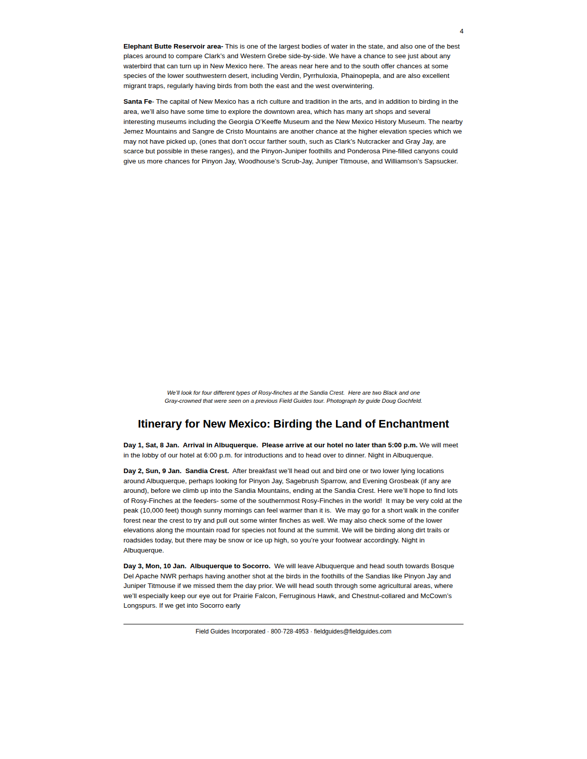4
Elephant Butte Reservoir area- This is one of the largest bodies of water in the state, and also one of the best places around to compare Clark’s and Western Grebe side-by-side. We have a chance to see just about any waterbird that can turn up in New Mexico here. The areas near here and to the south offer chances at some species of the lower southwestern desert, including Verdin, Pyrrhuloxia, Phainopepla, and are also excellent migrant traps, regularly having birds from both the east and the west overwintering.
Santa Fe- The capital of New Mexico has a rich culture and tradition in the arts, and in addition to birding in the area, we’ll also have some time to explore the downtown area, which has many art shops and several interesting museums including the Georgia O’Keeffe Museum and the New Mexico History Museum. The nearby Jemez Mountains and Sangre de Cristo Mountains are another chance at the higher elevation species which we may not have picked up, (ones that don’t occur farther south, such as Clark’s Nutcracker and Gray Jay, are scarce but possible in these ranges), and the Pinyon-Juniper foothills and Ponderosa Pine-filled canyons could give us more chances for Pinyon Jay, Woodhouse’s Scrub-Jay, Juniper Titmouse, and Williamson’s Sapsucker.
We’ll look for four different types of Rosy-finches at the Sandia Crest. Here are two Black and one Gray-crowned that were seen on a previous Field Guides tour. Photograph by guide Doug Gochfeld.
Itinerary for New Mexico: Birding the Land of Enchantment
Day 1, Sat, 8 Jan. Arrival in Albuquerque. Please arrive at our hotel no later than 5:00 p.m. We will meet in the lobby of our hotel at 6:00 p.m. for introductions and to head over to dinner. Night in Albuquerque.
Day 2, Sun, 9 Jan. Sandia Crest. After breakfast we’ll head out and bird one or two lower lying locations around Albuquerque, perhaps looking for Pinyon Jay, Sagebrush Sparrow, and Evening Grosbeak (if any are around), before we climb up into the Sandia Mountains, ending at the Sandia Crest. Here we’ll hope to find lots of Rosy-Finches at the feeders- some of the southernmost Rosy-Finches in the world! It may be very cold at the peak (10,000 feet) though sunny mornings can feel warmer than it is. We may go for a short walk in the conifer forest near the crest to try and pull out some winter finches as well. We may also check some of the lower elevations along the mountain road for species not found at the summit. We will be birding along dirt trails or roadsides today, but there may be snow or ice up high, so you’re your footwear accordingly. Night in Albuquerque.
Day 3, Mon, 10 Jan. Albuquerque to Socorro. We will leave Albuquerque and head south towards Bosque Del Apache NWR perhaps having another shot at the birds in the foothills of the Sandias like Pinyon Jay and Juniper Titmouse if we missed them the day prior. We will head south through some agricultural areas, where we’ll especially keep our eye out for Prairie Falcon, Ferruginous Hawk, and Chestnut-collared and McCown’s Longspurs. If we get into Socorro early
Field Guides Incorporated · 800·728·4953 · fieldguides@fieldguides.com